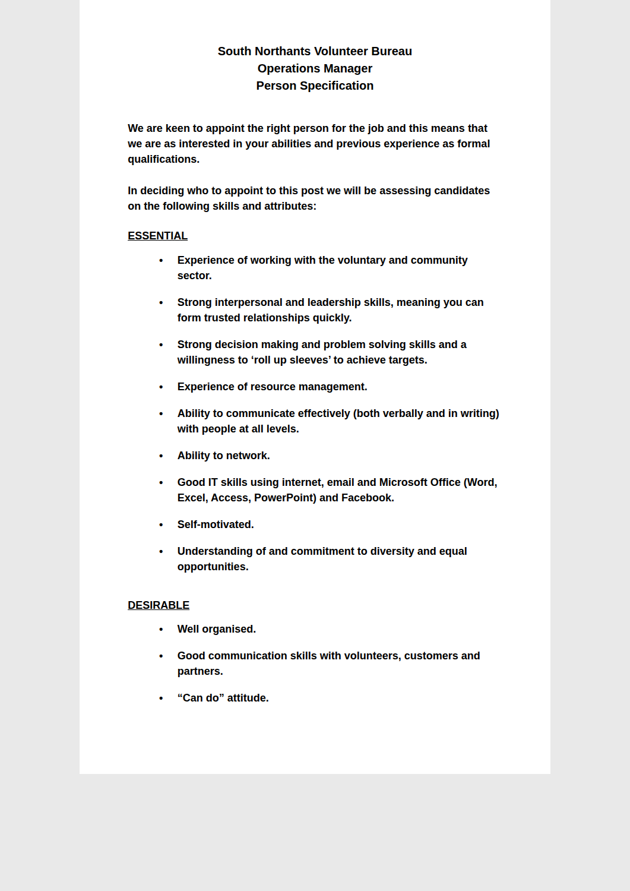South Northants Volunteer Bureau Operations Manager Person Specification
We are keen to appoint the right person for the job and this means that we are as interested in your abilities and previous experience as formal qualifications.
In deciding who to appoint to this post we will be assessing candidates on the following skills and attributes:
Essential
Experience of working with the voluntary and community sector.
Strong interpersonal and leadership skills, meaning you can form trusted relationships quickly.
Strong decision making and problem solving skills and a willingness to ‘roll up sleeves’ to achieve targets.
Experience of resource management.
Ability to communicate effectively (both verbally and in writing) with people at all levels.
Ability to network.
Good IT skills using internet, email and Microsoft Office (Word, Excel, Access, PowerPoint) and Facebook.
Self-motivated.
Understanding of and commitment to diversity and equal opportunities.
Desirable
Well organised.
Good communication skills with volunteers, customers and partners.
“Can do” attitude.